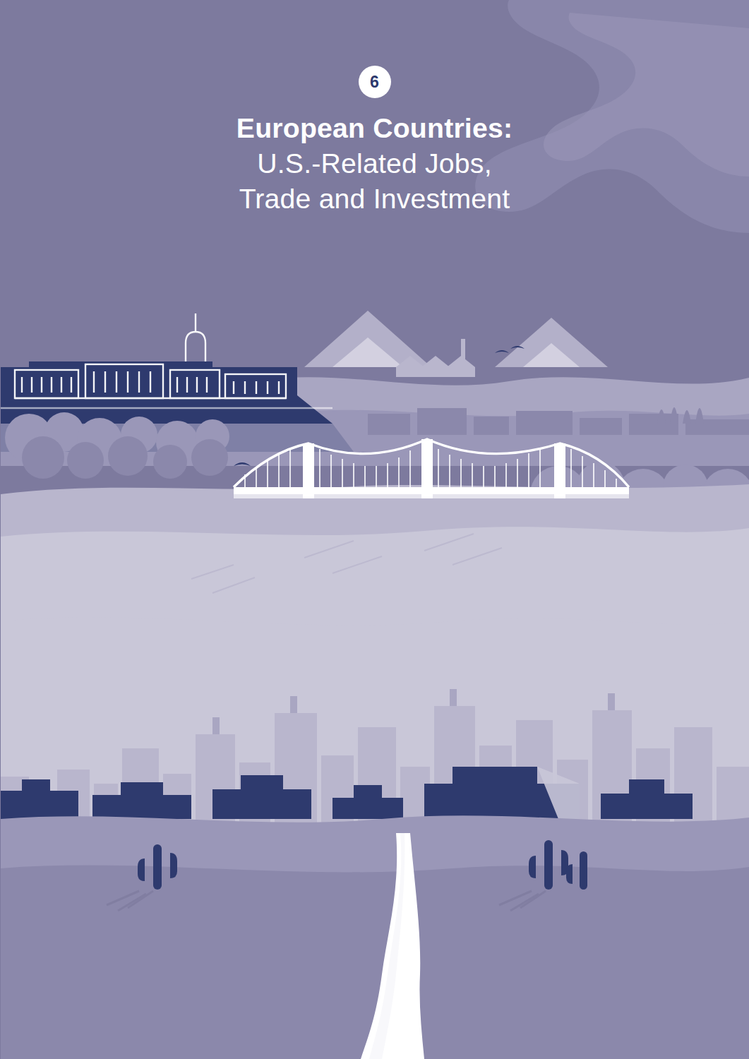6
European Countries: U.S.-Related Jobs, Trade and Investment